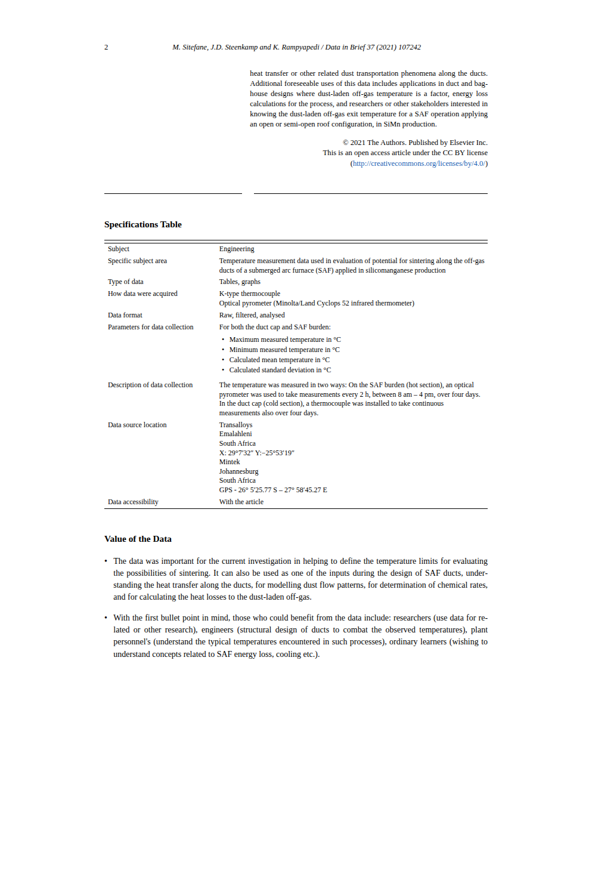2 M. Sitefane, J.D. Steenkamp and K. Rampyapedi / Data in Brief 37 (2021) 107242
heat transfer or other related dust transportation phenomena along the ducts. Additional foreseeable uses of this data includes applications in duct and baghouse designs where dust-laden off-gas temperature is a factor, energy loss calculations for the process, and researchers or other stakeholders interested in knowing the dust-laden off-gas exit temperature for a SAF operation applying an open or semi-open roof configuration, in SiMn production.
© 2021 The Authors. Published by Elsevier Inc.
This is an open access article under the CC BY license
(http://creativecommons.org/licenses/by/4.0/)
Specifications Table
| Subject | Engineering |
| Specific subject area | Temperature measurement data used in evaluation of potential for sintering along the off-gas ducts of a submerged arc furnace (SAF) applied in silicomanganese production |
| Type of data | Tables, graphs |
| How data were acquired | K-type thermocouple Optical pyrometer (Minolta/Land Cyclops 52 infrared thermometer) |
| Data format | Raw, filtered, analysed |
| Parameters for data collection | For both the duct cap and SAF burden: Maximum measured temperature in °C Minimum measured temperature in °C Calculated mean temperature in °C Calculated standard deviation in °C |
| Description of data collection | The temperature was measured in two ways: On the SAF burden (hot section), an optical pyrometer was used to take measurements every 2 h, between 8 am – 4 pm, over four days. In the duct cap (cold section), a thermocouple was installed to take continuous measurements also over four days. |
| Data source location | Transalloys Emalahleni South Africa X: 29°7′32″ Y:−25°53′19″ Mintek Johannesburg South Africa GPS - 26° 5′25.77 S – 27° 58′45.27 E |
| Data accessibility | With the article |
Value of the Data
The data was important for the current investigation in helping to define the temperature limits for evaluating the possibilities of sintering. It can also be used as one of the inputs during the design of SAF ducts, understanding the heat transfer along the ducts, for modelling dust flow patterns, for determination of chemical rates, and for calculating the heat losses to the dust-laden off-gas.
With the first bullet point in mind, those who could benefit from the data include: researchers (use data for related or other research), engineers (structural design of ducts to combat the observed temperatures), plant personnel's (understand the typical temperatures encountered in such processes), ordinary learners (wishing to understand concepts related to SAF energy loss, cooling etc.).